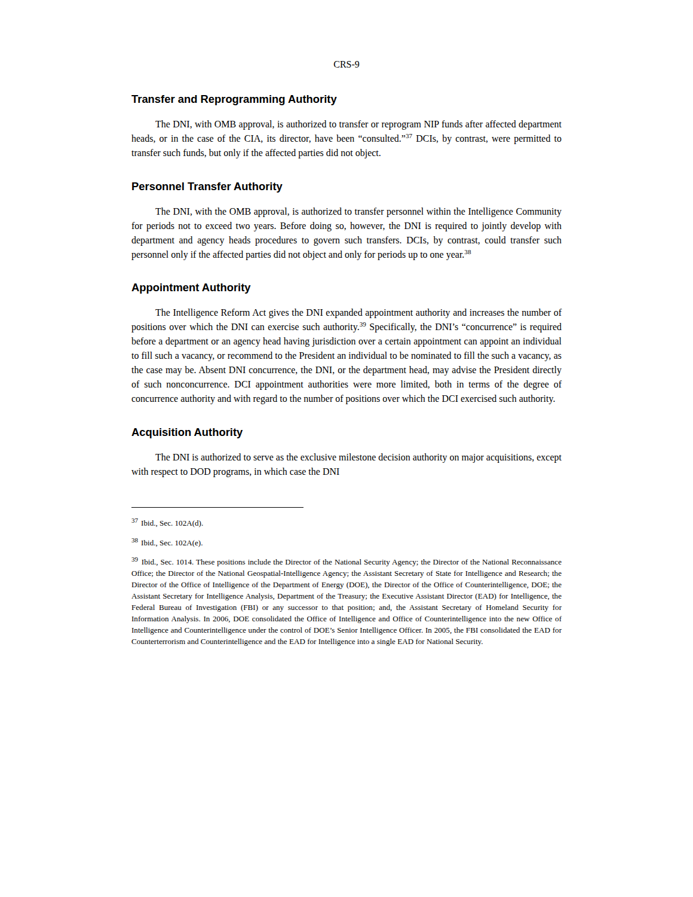CRS-9
Transfer and Reprogramming Authority
The DNI, with OMB approval, is authorized to transfer or reprogram NIP funds after affected department heads, or in the case of the CIA, its director, have been “consulted.”37 DCIs, by contrast, were permitted to transfer such funds, but only if the affected parties did not object.
Personnel Transfer Authority
The DNI, with the OMB approval, is authorized to transfer personnel within the Intelligence Community for periods not to exceed two years. Before doing so, however, the DNI is required to jointly develop with department and agency heads procedures to govern such transfers. DCIs, by contrast, could transfer such personnel only if the affected parties did not object and only for periods up to one year.38
Appointment Authority
The Intelligence Reform Act gives the DNI expanded appointment authority and increases the number of positions over which the DNI can exercise such authority.39 Specifically, the DNI’s “concurrence” is required before a department or an agency head having jurisdiction over a certain appointment can appoint an individual to fill such a vacancy, or recommend to the President an individual to be nominated to fill the such a vacancy, as the case may be. Absent DNI concurrence, the DNI, or the department head, may advise the President directly of such nonconcurrence. DCI appointment authorities were more limited, both in terms of the degree of concurrence authority and with regard to the number of positions over which the DCI exercised such authority.
Acquisition Authority
The DNI is authorized to serve as the exclusive milestone decision authority on major acquisitions, except with respect to DOD programs, in which case the DNI
37 Ibid., Sec. 102A(d).
38 Ibid., Sec. 102A(e).
39 Ibid., Sec. 1014. These positions include the Director of the National Security Agency; the Director of the National Reconnaissance Office; the Director of the National Geospatial-Intelligence Agency; the Assistant Secretary of State for Intelligence and Research; the Director of the Office of Intelligence of the Department of Energy (DOE), the Director of the Office of Counterintelligence, DOE; the Assistant Secretary for Intelligence Analysis, Department of the Treasury; the Executive Assistant Director (EAD) for Intelligence, the Federal Bureau of Investigation (FBI) or any successor to that position; and, the Assistant Secretary of Homeland Security for Information Analysis. In 2006, DOE consolidated the Office of Intelligence and Office of Counterintelligence into the new Office of Intelligence and Counterintelligence under the control of DOE’s Senior Intelligence Officer. In 2005, the FBI consolidated the EAD for Counterterrorism and Counterintelligence and the EAD for Intelligence into a single EAD for National Security.